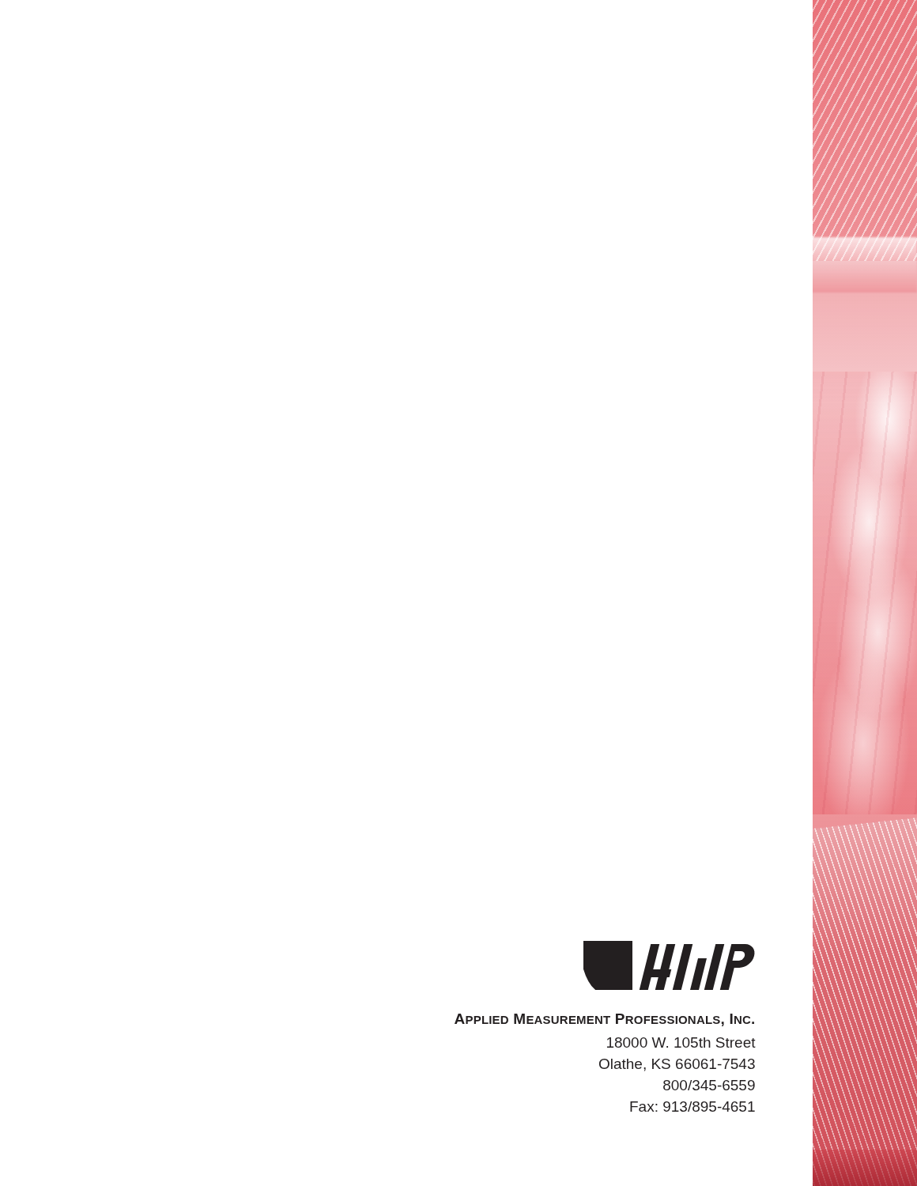APPLIED MEASUREMENT PROFESSIONALS, INC.
18000 W. 105th Street
Olathe, KS 66061-7543
800/345-6559
Fax: 913/895-4651